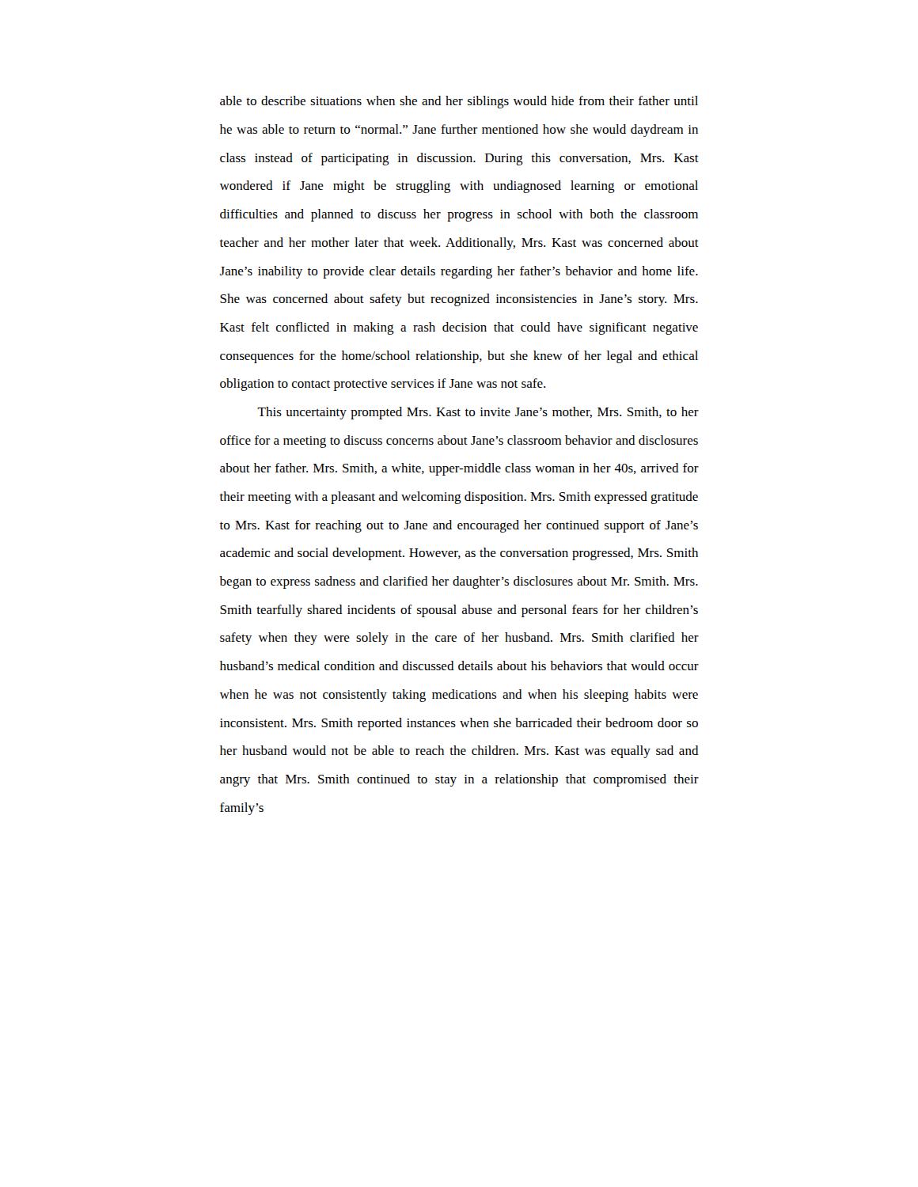able to describe situations when she and her siblings would hide from their father until he was able to return to “normal.” Jane further mentioned how she would daydream in class instead of participating in discussion. During this conversation, Mrs. Kast wondered if Jane might be struggling with undiagnosed learning or emotional difficulties and planned to discuss her progress in school with both the classroom teacher and her mother later that week. Additionally, Mrs. Kast was concerned about Jane’s inability to provide clear details regarding her father’s behavior and home life. She was concerned about safety but recognized inconsistencies in Jane’s story. Mrs. Kast felt conflicted in making a rash decision that could have significant negative consequences for the home/school relationship, but she knew of her legal and ethical obligation to contact protective services if Jane was not safe.
This uncertainty prompted Mrs. Kast to invite Jane’s mother, Mrs. Smith, to her office for a meeting to discuss concerns about Jane’s classroom behavior and disclosures about her father. Mrs. Smith, a white, upper-middle class woman in her 40s, arrived for their meeting with a pleasant and welcoming disposition. Mrs. Smith expressed gratitude to Mrs. Kast for reaching out to Jane and encouraged her continued support of Jane’s academic and social development. However, as the conversation progressed, Mrs. Smith began to express sadness and clarified her daughter’s disclosures about Mr. Smith. Mrs. Smith tearfully shared incidents of spousal abuse and personal fears for her children’s safety when they were solely in the care of her husband. Mrs. Smith clarified her husband’s medical condition and discussed details about his behaviors that would occur when he was not consistently taking medications and when his sleeping habits were inconsistent. Mrs. Smith reported instances when she barricaded their bedroom door so her husband would not be able to reach the children. Mrs. Kast was equally sad and angry that Mrs. Smith continued to stay in a relationship that compromised their family’s